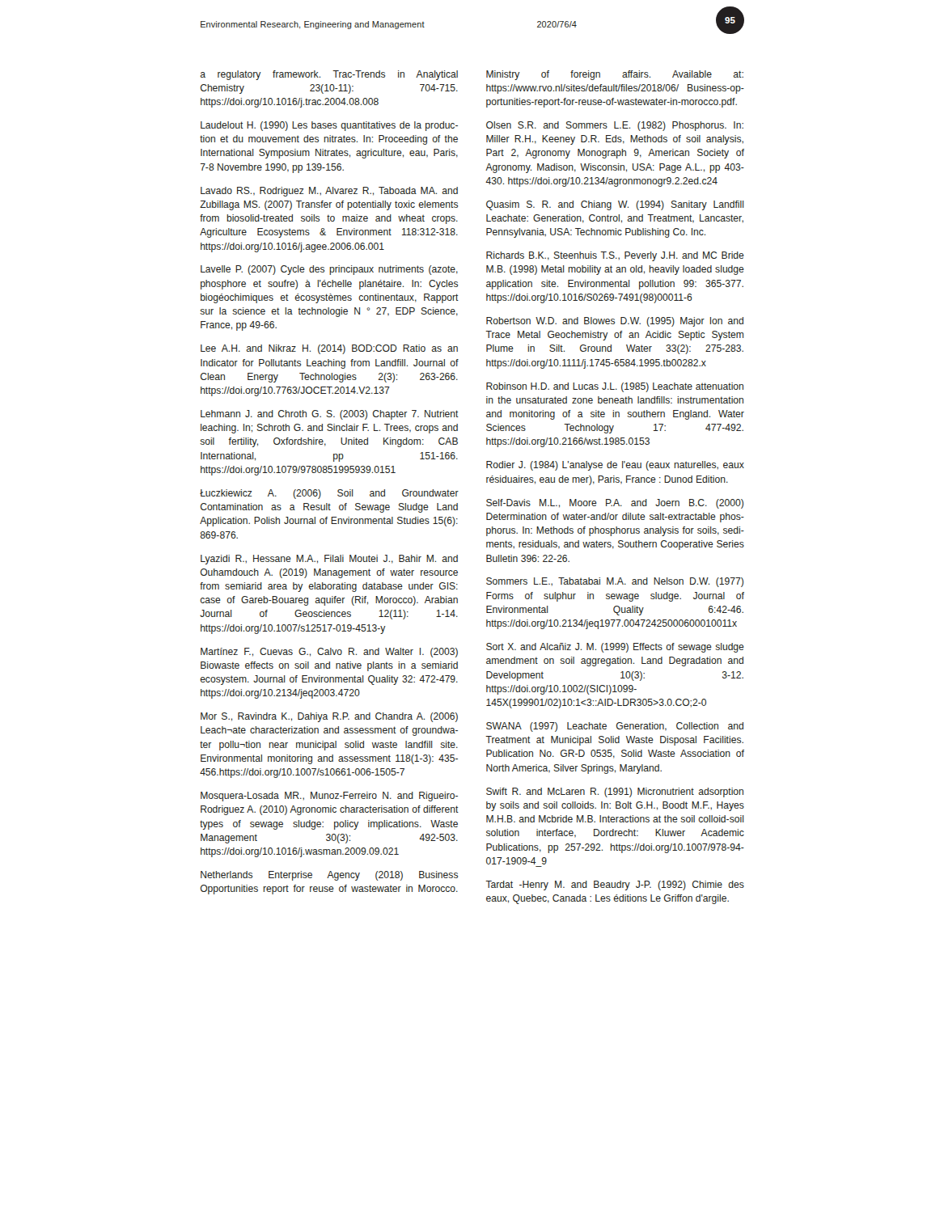95
Environmental Research, Engineering and Management
2020/76/4
a regulatory framework. Trac-Trends in Analytical Chemistry 23(10-11): 704-715. https://doi.org/10.1016/j.trac.2004.08.008
Laudelout H. (1990) Les bases quantitatives de la production et du mouvement des nitrates. In: Proceeding of the International Symposium Nitrates, agriculture, eau, Paris, 7-8 Novembre 1990, pp 139-156.
Lavado RS., Rodriguez M., Alvarez R., Taboada MA. and Zubillaga MS. (2007) Transfer of potentially toxic elements from biosolid-treated soils to maize and wheat crops. Agriculture Ecosystems & Environment 118:312-318. https://doi.org/10.1016/j.agee.2006.06.001
Lavelle P. (2007) Cycle des principaux nutriments (azote, phosphore et soufre) à l'échelle planétaire. In: Cycles biogéochimiques et écosystèmes continentaux, Rapport sur la science et la technologie N ° 27, EDP Science, France, pp 49-66.
Lee A.H. and Nikraz H. (2014) BOD:COD Ratio as an Indicator for Pollutants Leaching from Landfill. Journal of Clean Energy Technologies 2(3): 263-266. https://doi.org/10.7763/JOCET.2014.V2.137
Lehmann J. and Chroth G. S. (2003) Chapter 7. Nutrient leaching. In; Schroth G. and Sinclair F. L. Trees, crops and soil fertility, Oxfordshire, United Kingdom: CAB International, pp 151-166. https://doi.org/10.1079/9780851995939.0151
Łuczkiewicz A. (2006) Soil and Groundwater Contamination as a Result of Sewage Sludge Land Application. Polish Journal of Environmental Studies 15(6): 869-876.
Lyazidi R., Hessane M.A., Filali Moutei J., Bahir M. and Ouhamdouch A. (2019) Management of water resource from semiarid area by elaborating database under GIS: case of Gareb-Bouareg aquifer (Rif, Morocco). Arabian Journal of Geosciences 12(11): 1-14. https://doi.org/10.1007/s12517-019-4513-y
Martínez F., Cuevas G., Calvo R. and Walter I. (2003) Biowaste effects on soil and native plants in a semiarid ecosystem. Journal of Environmental Quality 32: 472-479. https://doi.org/10.2134/jeq2003.4720
Mor S., Ravindra K., Dahiya R.P. and Chandra A. (2006) Leach¬ate characterization and assessment of groundwater pollu¬tion near municipal solid waste landfill site. Environmental monitoring and assessment 118(1-3): 435-456.https://doi.org/10.1007/s10661-006-1505-7
Mosquera-Losada MR., Munoz-Ferreiro N. and Rigueiro- Rodriguez A. (2010) Agronomic characterisation of different types of sewage sludge: policy implications. Waste Management 30(3): 492-503. https://doi.org/10.1016/j.wasman.2009.09.021
Netherlands Enterprise Agency (2018) Business Opportunities report for reuse of wastewater in Morocco. Ministry of foreign affairs. Available at: https://www.rvo.nl/sites/default/files/2018/06/ Business-opportunities-report-for-reuse-of-wastewater-in-morocco.pdf.
Olsen S.R. and Sommers L.E. (1982) Phosphorus. In: Miller R.H., Keeney D.R. Eds, Methods of soil analysis, Part 2, Agronomy Monograph 9, American Society of Agronomy. Madison, Wisconsin, USA: Page A.L., pp 403-430. https://doi.org/10.2134/agronmonogr9.2.2ed.c24
Quasim S. R. and Chiang W. (1994) Sanitary Landfill Leachate: Generation, Control, and Treatment, Lancaster, Pennsylvania, USA: Technomic Publishing Co. Inc.
Richards B.K., Steenhuis T.S., Peverly J.H. and MC Bride M.B. (1998) Metal mobility at an old, heavily loaded sludge application site. Environmental pollution 99: 365-377. https://doi.org/10.1016/S0269-7491(98)00011-6
Robertson W.D. and Blowes D.W. (1995) Major Ion and Trace Metal Geochemistry of an Acidic Septic System Plume in Silt. Ground Water 33(2): 275-283. https://doi.org/10.1111/j.1745-6584.1995.tb00282.x
Robinson H.D. and Lucas J.L. (1985) Leachate attenuation in the unsaturated zone beneath landfills: instrumentation and monitoring of a site in southern England. Water Sciences Technology 17: 477-492. https://doi.org/10.2166/wst.1985.0153
Rodier J. (1984) L'analyse de l'eau (eaux naturelles, eaux résiduaires, eau de mer), Paris, France : Dunod Edition.
Self-Davis M.L., Moore P.A. and Joern B.C. (2000) Determination of water-and/or dilute salt-extractable phosphorus. In: Methods of phosphorus analysis for soils, sediments, residuals, and waters, Southern Cooperative Series Bulletin 396: 22-26.
Sommers L.E., Tabatabai M.A. and Nelson D.W. (1977) Forms of sulphur in sewage sludge. Journal of Environmental Quality 6:42-46. https://doi.org/10.2134/jeq1977.00472425000600010011x
Sort X. and Alcañiz J. M. (1999) Effects of sewage sludge amendment on soil aggregation. Land Degradation and Development 10(3): 3-12. https://doi.org/10.1002/(SICI)1099-145X(199901/02)10:1<3::AID-LDR305>3.0.CO;2-0
SWANA (1997) Leachate Generation, Collection and Treatment at Municipal Solid Waste Disposal Facilities. Publication No. GR-D 0535, Solid Waste Association of North America, Silver Springs, Maryland.
Swift R. and McLaren R. (1991) Micronutrient adsorption by soils and soil colloids. In: Bolt G.H., Boodt M.F., Hayes M.H.B. and Mcbride M.B. Interactions at the soil colloid-soil solution interface, Dordrecht: Kluwer Academic Publications, pp 257-292. https://doi.org/10.1007/978-94-017-1909-4_9
Tardat -Henry M. and Beaudry J-P. (1992) Chimie des eaux, Quebec, Canada : Les éditions Le Griffon d'argile.